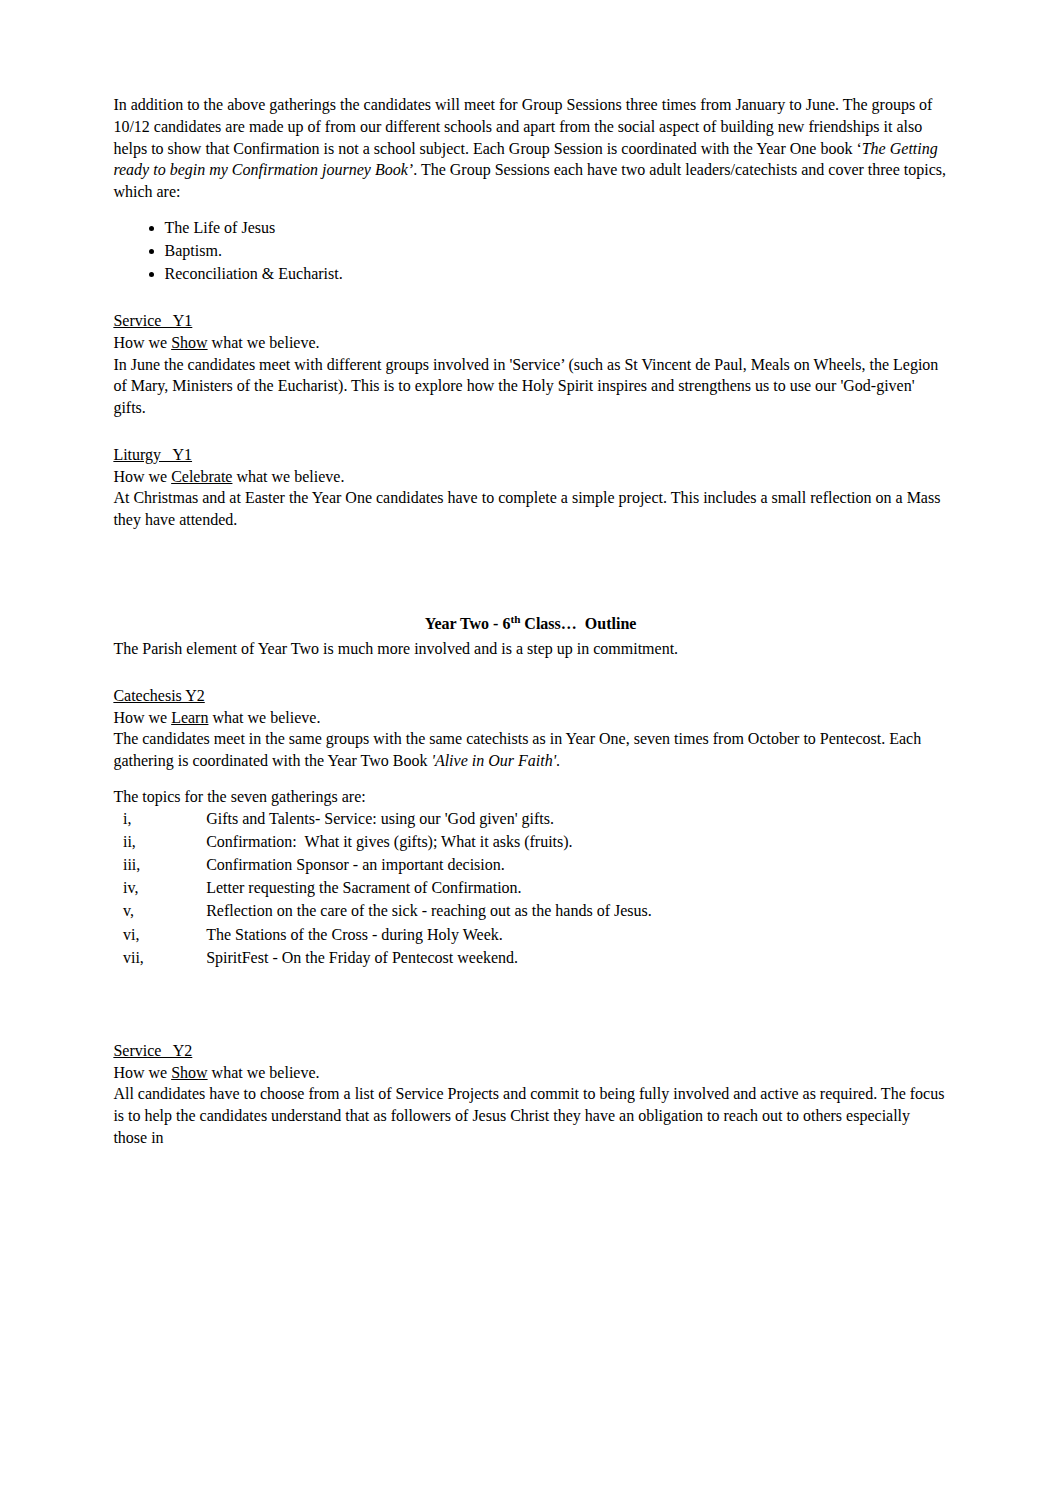In addition to the above gatherings the candidates will meet for Group Sessions three times from January to June. The groups of 10/12 candidates are made up of from our different schools and apart from the social aspect of building new friendships it also helps to show that Confirmation is not a school subject. Each Group Session is coordinated with the Year One book ‘The Getting ready to begin my Confirmation journey Book’. The Group Sessions each have two adult leaders/catechists and cover three topics, which are:
The Life of Jesus
Baptism.
Reconciliation & Eucharist.
Service Y1
How we Show what we believe.
In June the candidates meet with different groups involved in 'Service’ (such as St Vincent de Paul, Meals on Wheels, the Legion of Mary, Ministers of the Eucharist). This is to explore how the Holy Spirit inspires and strengthens us to use our 'God-given' gifts.
Liturgy Y1
How we Celebrate what we believe.
At Christmas and at Easter the Year One candidates have to complete a simple project. This includes a small reflection on a Mass they have attended.
Year Two - 6th Class… Outline
The Parish element of Year Two is much more involved and is a step up in commitment.
Catechesis Y2
How we Learn what we believe.
The candidates meet in the same groups with the same catechists as in Year One, seven times from October to Pentecost. Each gathering is coordinated with the Year Two Book 'Alive in Our Faith'.
The topics for the seven gatherings are:
| i, | Gifts and Talents- Service: using our 'God given' gifts. |
| ii, | Confirmation: What it gives (gifts); What it asks (fruits). |
| iii, | Confirmation Sponsor - an important decision. |
| iv, | Letter requesting the Sacrament of Confirmation. |
| v, | Reflection on the care of the sick - reaching out as the hands of Jesus. |
| vi, | The Stations of the Cross - during Holy Week. |
| vii, | SpiritFest - On the Friday of Pentecost weekend. |
Service Y2
How we Show what we believe.
All candidates have to choose from a list of Service Projects and commit to being fully involved and active as required. The focus is to help the candidates understand that as followers of Jesus Christ they have an obligation to reach out to others especially those in